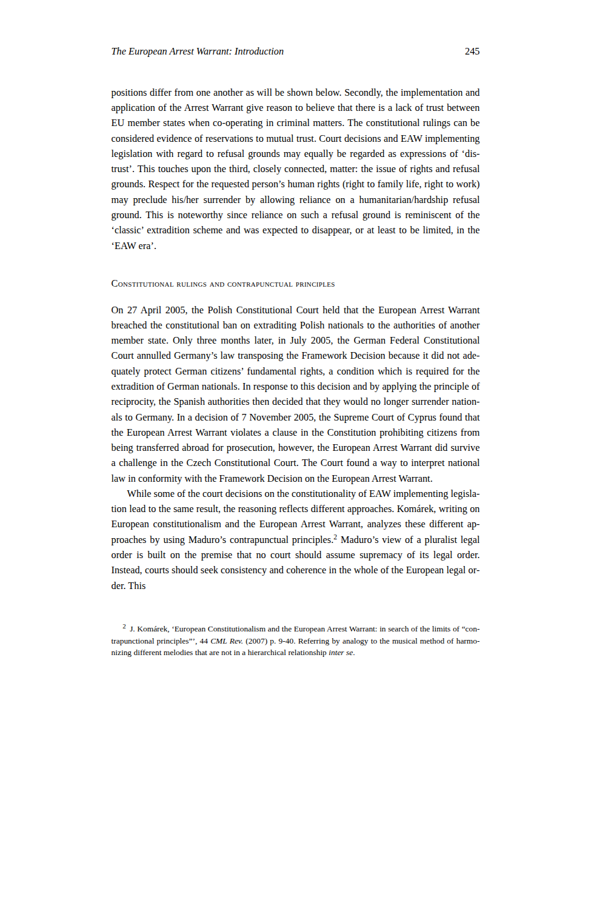The European Arrest Warrant: Introduction 245
positions differ from one another as will be shown below. Secondly, the implementation and application of the Arrest Warrant give reason to believe that there is a lack of trust between EU member states when co-operating in criminal matters. The constitutional rulings can be considered evidence of reservations to mutual trust. Court decisions and EAW implementing legislation with regard to refusal grounds may equally be regarded as expressions of ‘distrust’. This touches upon the third, closely connected, matter: the issue of rights and refusal grounds. Respect for the requested person’s human rights (right to family life, right to work) may preclude his/her surrender by allowing reliance on a humanitarian/hardship refusal ground. This is noteworthy since reliance on such a refusal ground is reminiscent of the ‘classic’ extradition scheme and was expected to disappear, or at least to be limited, in the ‘EAW era’.
Constitutional rulings and contrapunctual principles
On 27 April 2005, the Polish Constitutional Court held that the European Arrest Warrant breached the constitutional ban on extraditing Polish nationals to the authorities of another member state. Only three months later, in July 2005, the German Federal Constitutional Court annulled Germany’s law transposing the Framework Decision because it did not adequately protect German citizens’ fundamental rights, a condition which is required for the extradition of German nationals. In response to this decision and by applying the principle of reciprocity, the Spanish authorities then decided that they would no longer surrender nationals to Germany. In a decision of 7 November 2005, the Supreme Court of Cyprus found that the European Arrest Warrant violates a clause in the Constitution prohibiting citizens from being transferred abroad for prosecution, however, the European Arrest Warrant did survive a challenge in the Czech Constitutional Court. The Court found a way to interpret national law in conformity with the Framework Decision on the European Arrest Warrant.
While some of the court decisions on the constitutionality of EAW implementing legislation lead to the same result, the reasoning reflects different approaches. Komárek, writing on European constitutionalism and the European Arrest Warrant, analyzes these different approaches by using Maduro’s contrapunctual principles.2 Maduro’s view of a pluralist legal order is built on the premise that no court should assume supremacy of its legal order. Instead, courts should seek consistency and coherence in the whole of the European legal order. This
2 J. Komárek, ‘European Constitutionalism and the European Arrest Warrant: in search of the limits of “contrapunctional principles”’, 44 CML Rev. (2007) p. 9-40. Referring by analogy to the musical method of harmonizing different melodies that are not in a hierarchical relationship inter se.